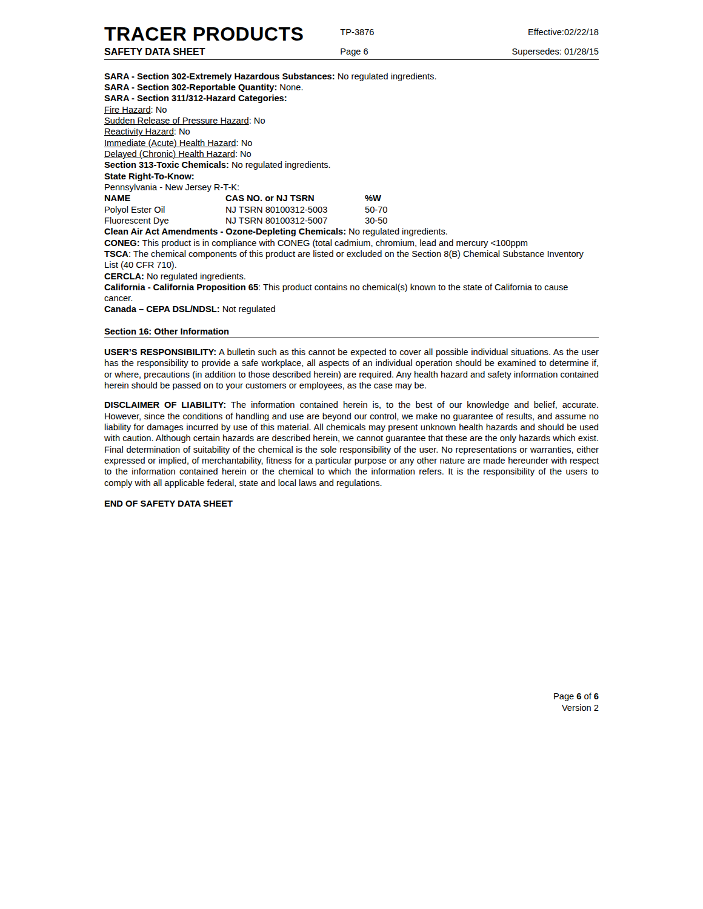TRACER PRODUCTS
SAFETY DATA SHEET
TP-3876
Effective:02/22/18
Page 6
Supersedes: 01/28/15
SARA - Section 302-Extremely Hazardous Substances: No regulated ingredients.
SARA - Section 302-Reportable Quantity: None.
SARA - Section 311/312-Hazard Categories:
Fire Hazard: No
Sudden Release of Pressure Hazard: No
Reactivity Hazard: No
Immediate (Acute) Health Hazard: No
Delayed (Chronic) Health Hazard: No
Section 313-Toxic Chemicals: No regulated ingredients.
State Right-To-Know:
Pennsylvania - New Jersey R-T-K:
| NAME | CAS NO. or NJ TSRN | %W |
| --- | --- | --- |
| Polyol Ester Oil | NJ TSRN 80100312-5003 | 50-70 |
| Fluorescent Dye | NJ TSRN 80100312-5007 | 30-50 |
Clean Air Act Amendments - Ozone-Depleting Chemicals: No regulated ingredients.
CONEG: This product is in compliance with CONEG (total cadmium, chromium, lead and mercury <100ppm
TSCA: The chemical components of this product are listed or excluded on the Section 8(B) Chemical Substance Inventory List (40 CFR 710).
CERCLA: No regulated ingredients.
California - California Proposition 65: This product contains no chemical(s) known to the state of California to cause cancer.
Canada – CEPA DSL/NDSL: Not regulated
Section 16: Other Information
USER’S RESPONSIBILITY: A bulletin such as this cannot be expected to cover all possible individual situations. As the user has the responsibility to provide a safe workplace, all aspects of an individual operation should be examined to determine if, or where, precautions (in addition to those described herein) are required. Any health hazard and safety information contained herein should be passed on to your customers or employees, as the case may be.
DISCLAIMER OF LIABILITY: The information contained herein is, to the best of our knowledge and belief, accurate. However, since the conditions of handling and use are beyond our control, we make no guarantee of results, and assume no liability for damages incurred by use of this material. All chemicals may present unknown health hazards and should be used with caution. Although certain hazards are described herein, we cannot guarantee that these are the only hazards which exist. Final determination of suitability of the chemical is the sole responsibility of the user. No representations or warranties, either expressed or implied, of merchantability, fitness for a particular purpose or any other nature are made hereunder with respect to the information contained herein or the chemical to which the information refers. It is the responsibility of the users to comply with all applicable federal, state and local laws and regulations.
END OF SAFETY DATA SHEET
Page 6 of 6
Version 2